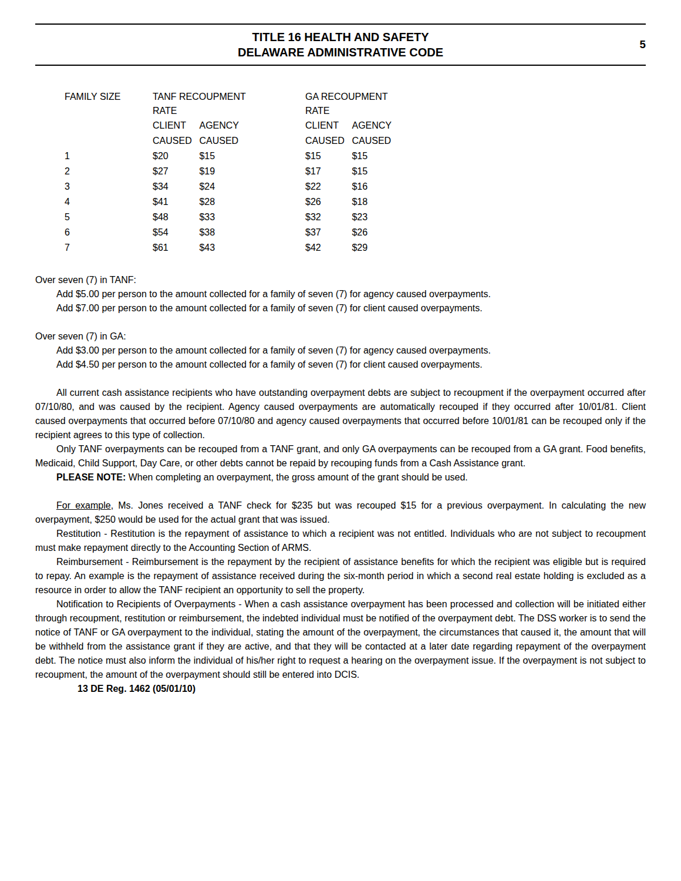TITLE 16 HEALTH AND SAFETY
DELAWARE ADMINISTRATIVE CODE
5
| FAMILY SIZE | TANF RECOUPMENT RATE | | GA RECOUPMENT RATE |
| --- | --- | --- | --- |
| | CLIENT | AGENCY | | CLIENT | AGENCY |
| | CAUSED | CAUSED | | CAUSED | CAUSED |
| 1 | $20 | $15 | | $15 | $15 |
| 2 | $27 | $19 | | $17 | $15 |
| 3 | $34 | $24 | | $22 | $16 |
| 4 | $41 | $28 | | $26 | $18 |
| 5 | $48 | $33 | | $32 | $23 |
| 6 | $54 | $38 | | $37 | $26 |
| 7 | $61 | $43 | | $42 | $29 |
Over seven (7) in TANF:
Add $5.00 per person to the amount collected for a family of seven (7) for agency caused overpayments.
Add $7.00 per person to the amount collected for a family of seven (7) for client caused overpayments.
Over seven (7) in GA:
Add $3.00 per person to the amount collected for a family of seven (7) for agency caused overpayments.
Add $4.50 per person to the amount collected for a family of seven (7) for client caused overpayments.
All current cash assistance recipients who have outstanding overpayment debts are subject to recoupment if the overpayment occurred after 07/10/80, and was caused by the recipient. Agency caused overpayments are automatically recouped if they occurred after 10/01/81. Client caused overpayments that occurred before 07/10/80 and agency caused overpayments that occurred before 10/01/81 can be recouped only if the recipient agrees to this type of collection.
Only TANF overpayments can be recouped from a TANF grant, and only GA overpayments can be recouped from a GA grant. Food benefits, Medicaid, Child Support, Day Care, or other debts cannot be repaid by recouping funds from a Cash Assistance grant.
PLEASE NOTE: When completing an overpayment, the gross amount of the grant should be used.
For example, Ms. Jones received a TANF check for $235 but was recouped $15 for a previous overpayment. In calculating the new overpayment, $250 would be used for the actual grant that was issued.
Restitution - Restitution is the repayment of assistance to which a recipient was not entitled. Individuals who are not subject to recoupment must make repayment directly to the Accounting Section of ARMS.
Reimbursement - Reimbursement is the repayment by the recipient of assistance benefits for which the recipient was eligible but is required to repay. An example is the repayment of assistance received during the six-month period in which a second real estate holding is excluded as a resource in order to allow the TANF recipient an opportunity to sell the property.
Notification to Recipients of Overpayments - When a cash assistance overpayment has been processed and collection will be initiated either through recoupment, restitution or reimbursement, the indebted individual must be notified of the overpayment debt. The DSS worker is to send the notice of TANF or GA overpayment to the individual, stating the amount of the overpayment, the circumstances that caused it, the amount that will be withheld from the assistance grant if they are active, and that they will be contacted at a later date regarding repayment of the overpayment debt. The notice must also inform the individual of his/her right to request a hearing on the overpayment issue. If the overpayment is not subject to recoupment, the amount of the overpayment should still be entered into DCIS.
13 DE Reg. 1462 (05/01/10)